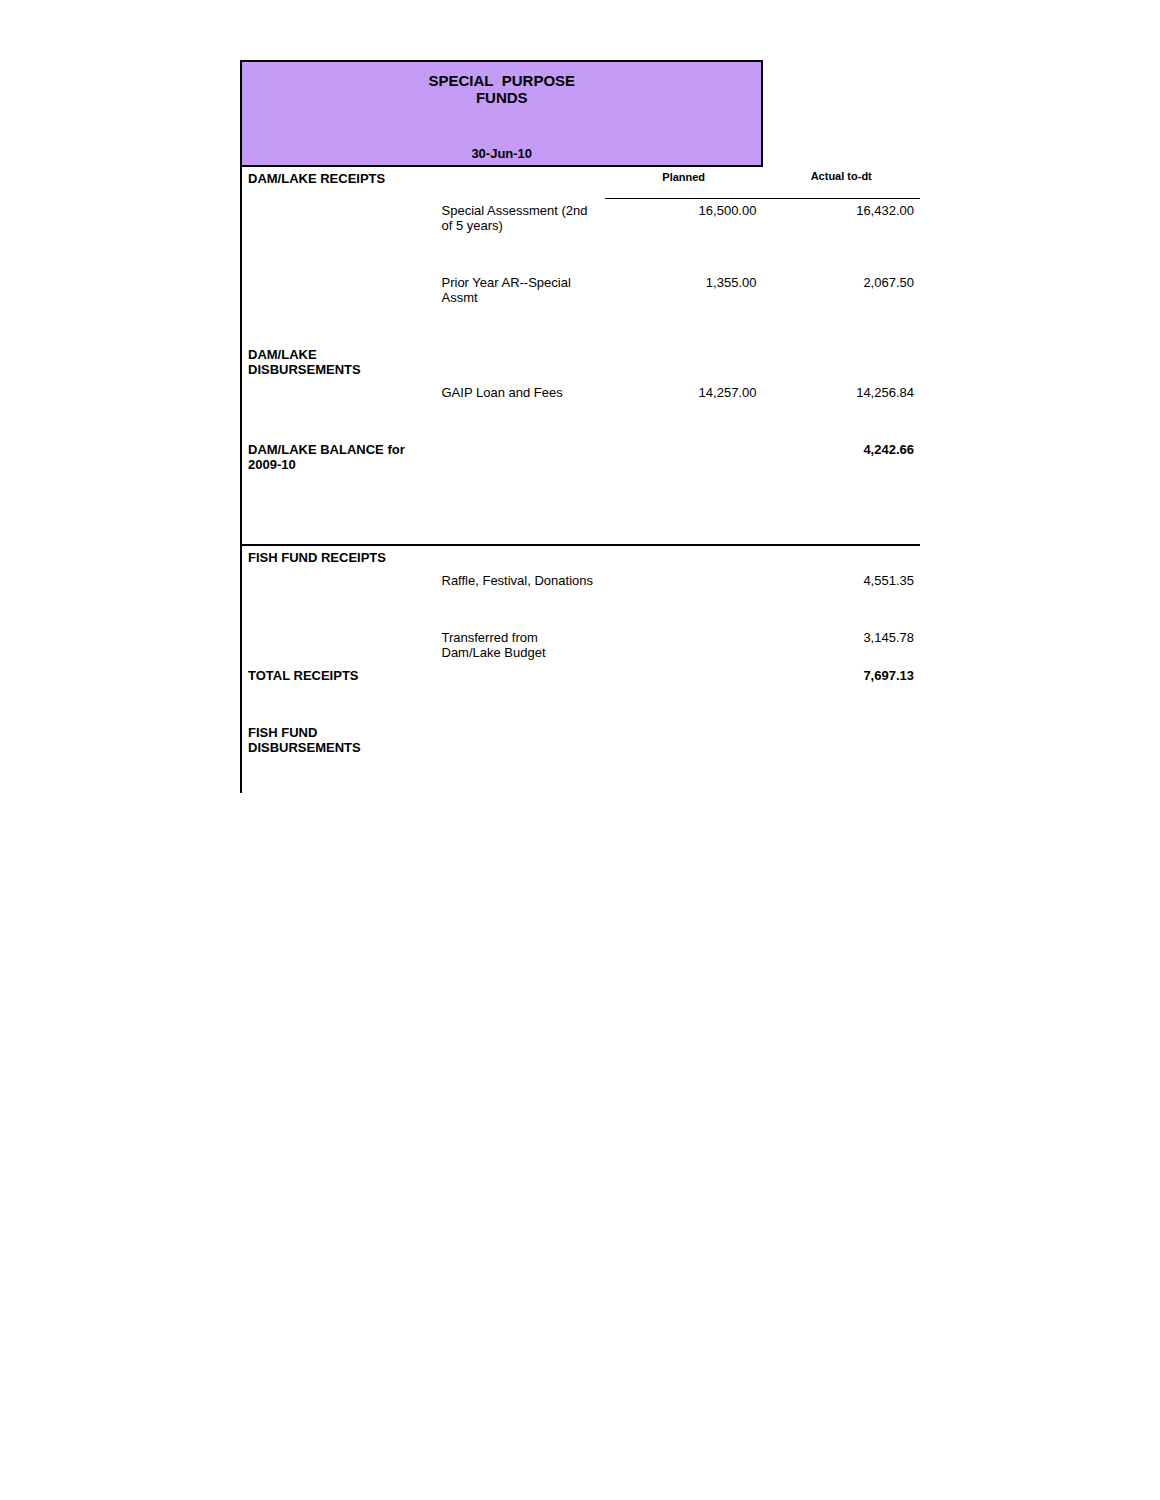| SPECIAL PURPOSE FUNDS 30-Jun-10 | |
| DAM/LAKE RECEIPTS | | Planned | Actual to-dt |
| | Special Assessment (2nd of 5 years) | 16,500.00 | 16,432.00 |
| | Prior Year AR--Special Assmt | 1,355.00 | 2,067.50 |
| DAM/LAKE DISBURSEMENTS | | | |
| | GAIP Loan and Fees | 14,257.00 | 14,256.84 |
| DAM/LAKE BALANCE for 2009-10 | | | 4,242.66 |
| FISH FUND RECEIPTS | | | |
| | Raffle, Festival, Donations | | 4,551.35 |
| | Transferred from Dam/Lake Budget | | 3,145.78 |
| TOTAL RECEIPTS | | | 7,697.13 |
| FISH FUND DISBURSEMENTS | | | |